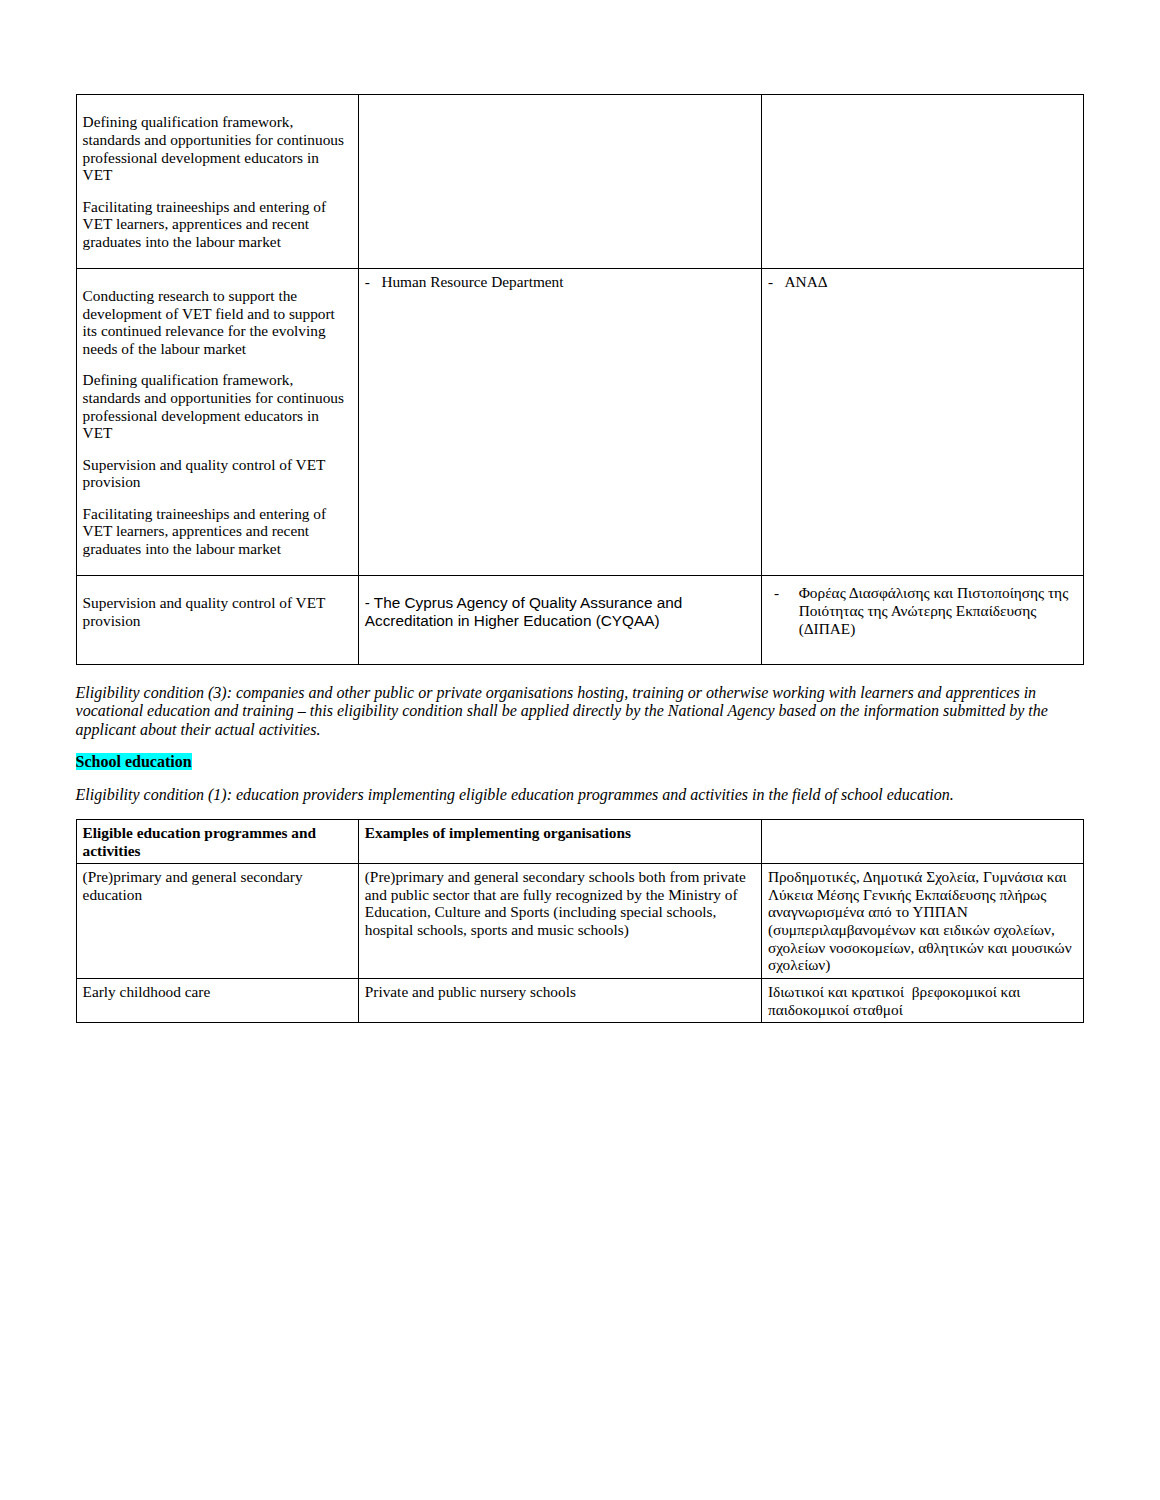| Defining qualification framework, standards and opportunities for continuous professional development educators in VET Facilitating traineeships and entering of VET learners, apprentices and recent graduates into the labour market | | |
| Conducting research to support the development of VET field and to support its continued relevance for the evolving needs of the labour market Defining qualification framework, standards and opportunities for continuous professional development educators in VET Supervision and quality control of VET provision Facilitating traineeships and entering of VET learners, apprentices and recent graduates into the labour market | Human Resource Department | ΑΝΑΔ |
| Supervision and quality control of VET provision | - The Cyprus Agency of Quality Assurance and Accreditation in Higher Education (CYQAA) | / - / Φορέας Διασφάλισης και Πιστοποίησης της Ποιότητας της Ανώτερης Εκπαίδευσης (ΔΙΠΑΕ) / |
Eligibility condition (3): companies and other public or private organisations hosting, training or otherwise working with learners and apprentices in vocational education and training – this eligibility condition shall be applied directly by the National Agency based on the information submitted by the applicant about their actual activities.
School education
Eligibility condition (1): education providers implementing eligible education programmes and activities in the field of school education.
| Eligible education programmes and activities | Examples of implementing organisations | |
| --- | --- | --- |
| (Pre)primary and general secondary education | (Pre)primary and general secondary schools both from private and public sector that are fully recognized by the Ministry of Education, Culture and Sports (including special schools, hospital schools, sports and music schools) | Προδημοτικές, Δημοτικά Σχολεία, Γυμνάσια και Λύκεια Μέσης Γενικής Εκπαίδευσης πλήρως αναγνωρισμένα από το ΥΠΠΑΝ (συμπεριλαμβανομένων και ειδικών σχολείων, σχολείων νοσοκομείων, αθλητικών και μουσικών σχολείων) |
| Early childhood care | Private and public nursery schools | Ιδιωτικοί και κρατικοί βρεφοκομικοί και παιδοκομικοί σταθμοί |